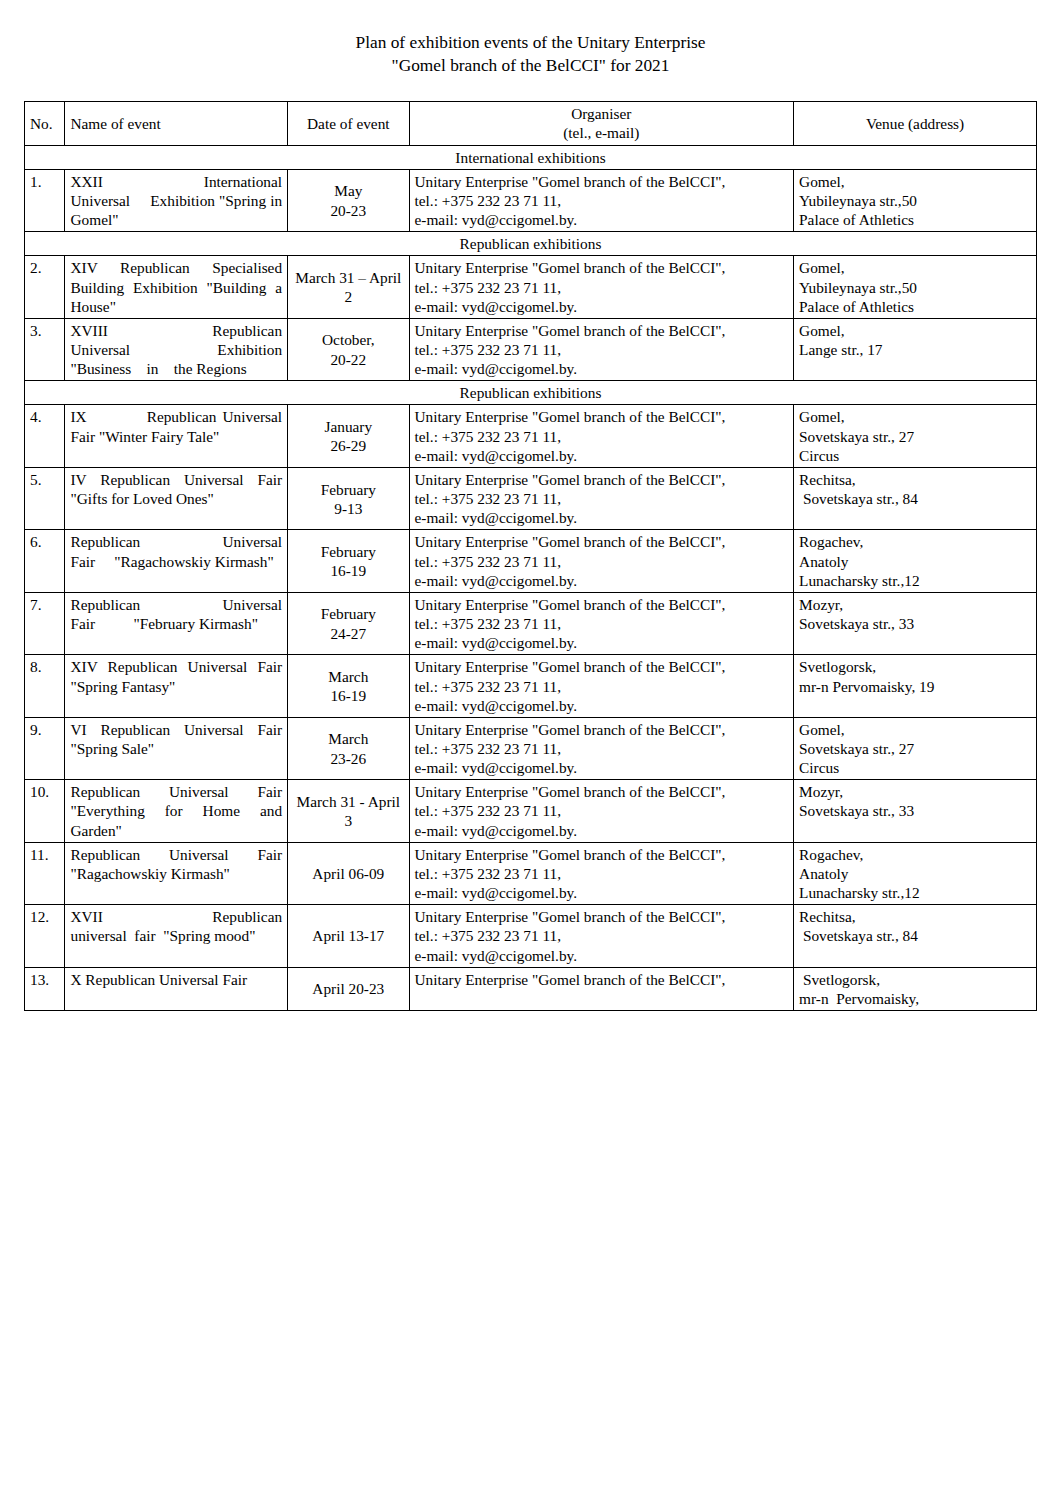Plan of exhibition events of the Unitary Enterprise
"Gomel branch of the BelCCI" for 2021
| No. | Name of event | Date of event | Organiser (tel., e-mail) | Venue (address) |
| --- | --- | --- | --- | --- |
| International exhibitions |
| 1. | XXII International Universal Exhibition "Spring in Gomel" | May 20-23 | Unitary Enterprise "Gomel branch of the BelCCI", tel.: +375 232 23 71 11, e-mail: vyd@ccigomel.by. | Gomel, Yubileynaya str.,50 Palace of Athletics |
| Republican exhibitions |
| 2. | XIV Republican Specialised Building Exhibition "Building a House" | March 31 – April 2 | Unitary Enterprise "Gomel branch of the BelCCI", tel.: +375 232 23 71 11, e-mail: vyd@ccigomel.by. | Gomel, Yubileynaya str.,50 Palace of Athletics |
| 3. | XVIII Republican Universal Exhibition "Business in the Regions | October, 20-22 | Unitary Enterprise "Gomel branch of the BelCCI", tel.: +375 232 23 71 11, e-mail: vyd@ccigomel.by. | Gomel, Lange str., 17 |
| Republican exhibitions |
| 4. | IX Republican Universal Fair "Winter Fairy Tale" | January 26-29 | Unitary Enterprise "Gomel branch of the BelCCI", tel.: +375 232 23 71 11, e-mail: vyd@ccigomel.by. | Gomel, Sovetskaya str., 27 Circus |
| 5. | IV Republican Universal Fair "Gifts for Loved Ones" | February 9-13 | Unitary Enterprise "Gomel branch of the BelCCI", tel.: +375 232 23 71 11, e-mail: vyd@ccigomel.by. | Rechitsa, Sovetskaya str., 84 |
| 6. | Republican Universal Fair "Ragachowskiy Kirmash" | February 16-19 | Unitary Enterprise "Gomel branch of the BelCCI", tel.: +375 232 23 71 11, e-mail: vyd@ccigomel.by. | Rogachev, Anatoly Lunacharsky str.,12 |
| 7. | Republican Universal Fair "February Kirmash" | February 24-27 | Unitary Enterprise "Gomel branch of the BelCCI", tel.: +375 232 23 71 11, e-mail: vyd@ccigomel.by. | Mozyr, Sovetskaya str., 33 |
| 8. | XIV Republican Universal Fair "Spring Fantasy" | March 16-19 | Unitary Enterprise "Gomel branch of the BelCCI", tel.: +375 232 23 71 11, e-mail: vyd@ccigomel.by. | Svetlogorsk, mr-n Pervomaisky, 19 |
| 9. | VI Republican Universal Fair "Spring Sale" | March 23-26 | Unitary Enterprise "Gomel branch of the BelCCI", tel.: +375 232 23 71 11, e-mail: vyd@ccigomel.by. | Gomel, Sovetskaya str., 27 Circus |
| 10. | Republican Universal Fair "Everything for Home and Garden" | March 31 - April 3 | Unitary Enterprise "Gomel branch of the BelCCI", tel.: +375 232 23 71 11, e-mail: vyd@ccigomel.by. | Mozyr, Sovetskaya str., 33 |
| 11. | Republican Universal Fair "Ragachowskiy Kirmash" | April 06-09 | Unitary Enterprise "Gomel branch of the BelCCI", tel.: +375 232 23 71 11, e-mail: vyd@ccigomel.by. | Rogachev, Anatoly Lunacharsky str.,12 |
| 12. | XVII Republican universal fair "Spring mood" | April 13-17 | Unitary Enterprise "Gomel branch of the BelCCI", tel.: +375 232 23 71 11, e-mail: vyd@ccigomel.by. | Rechitsa, Sovetskaya str., 84 |
| 13. | X Republican Universal Fair | April 20-23 | Unitary Enterprise "Gomel branch of the BelCCI", | Svetlogorsk, mr-n Pervomaisky, |